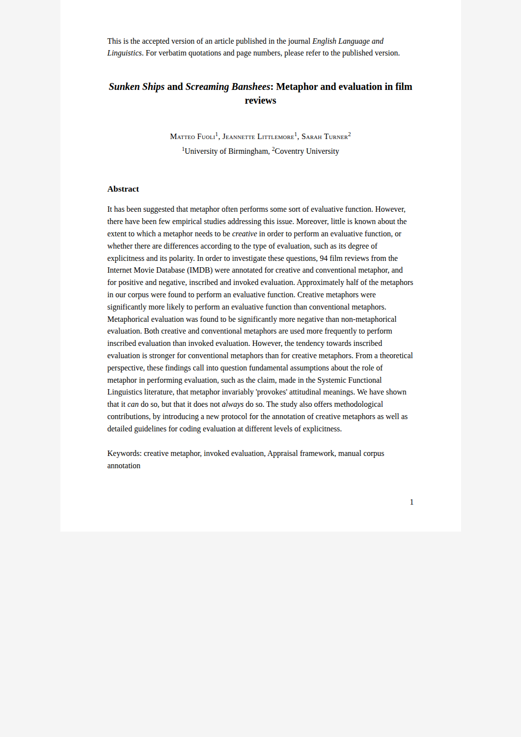This is the accepted version of an article published in the journal English Language and Linguistics. For verbatim quotations and page numbers, please refer to the published version.
Sunken Ships and Screaming Banshees: Metaphor and evaluation in film reviews
Matteo Fuoli1, Jeannette Littlemore1, Sarah Turner2
1University of Birmingham, 2Coventry University
Abstract
It has been suggested that metaphor often performs some sort of evaluative function. However, there have been few empirical studies addressing this issue. Moreover, little is known about the extent to which a metaphor needs to be creative in order to perform an evaluative function, or whether there are differences according to the type of evaluation, such as its degree of explicitness and its polarity. In order to investigate these questions, 94 film reviews from the Internet Movie Database (IMDB) were annotated for creative and conventional metaphor, and for positive and negative, inscribed and invoked evaluation. Approximately half of the metaphors in our corpus were found to perform an evaluative function. Creative metaphors were significantly more likely to perform an evaluative function than conventional metaphors. Metaphorical evaluation was found to be significantly more negative than non-metaphorical evaluation. Both creative and conventional metaphors are used more frequently to perform inscribed evaluation than invoked evaluation. However, the tendency towards inscribed evaluation is stronger for conventional metaphors than for creative metaphors. From a theoretical perspective, these findings call into question fundamental assumptions about the role of metaphor in performing evaluation, such as the claim, made in the Systemic Functional Linguistics literature, that metaphor invariably 'provokes' attitudinal meanings. We have shown that it can do so, but that it does not always do so. The study also offers methodological contributions, by introducing a new protocol for the annotation of creative metaphors as well as detailed guidelines for coding evaluation at different levels of explicitness.
Keywords: creative metaphor, invoked evaluation, Appraisal framework, manual corpus annotation
1